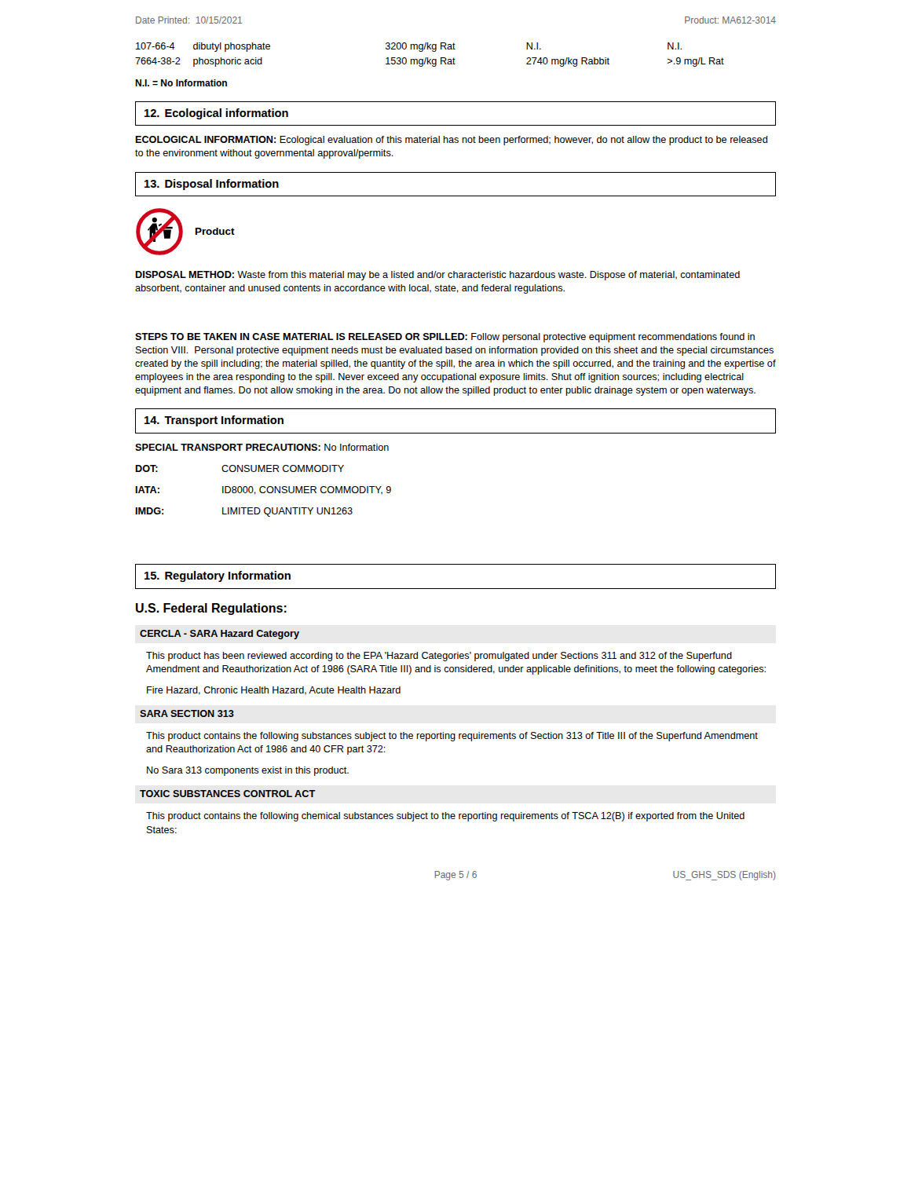Date Printed: 10/15/2021
Product: MA612-3014
| 107-66-4 | dibutyl phosphate | 3200 mg/kg Rat | N.I. | N.I. |
| 7664-38-2 | phosphoric acid | 1530 mg/kg Rat | 2740 mg/kg Rabbit | >.9 mg/L Rat |
N.I. = No Information
12. Ecological information
ECOLOGICAL INFORMATION: Ecological evaluation of this material has not been performed; however, do not allow the product to be released to the environment without governmental approval/permits.
13. Disposal Information
Product
DISPOSAL METHOD: Waste from this material may be a listed and/or characteristic hazardous waste. Dispose of material, contaminated absorbent, container and unused contents in accordance with local, state, and federal regulations.
STEPS TO BE TAKEN IN CASE MATERIAL IS RELEASED OR SPILLED: Follow personal protective equipment recommendations found in Section VIII. Personal protective equipment needs must be evaluated based on information provided on this sheet and the special circumstances created by the spill including; the material spilled, the quantity of the spill, the area in which the spill occurred, and the training and the expertise of employees in the area responding to the spill. Never exceed any occupational exposure limits. Shut off ignition sources; including electrical equipment and flames. Do not allow smoking in the area. Do not allow the spilled product to enter public drainage system or open waterways.
14. Transport Information
SPECIAL TRANSPORT PRECAUTIONS: No Information
DOT:
CONSUMER COMMODITY
IATA:
ID8000, CONSUMER COMMODITY, 9
IMDG:
LIMITED QUANTITY UN1263
15. Regulatory Information
U.S. Federal Regulations:
CERCLA - SARA Hazard Category
This product has been reviewed according to the EPA 'Hazard Categories' promulgated under Sections 311 and 312 of the Superfund Amendment and Reauthorization Act of 1986 (SARA Title III) and is considered, under applicable definitions, to meet the following categories:
Fire Hazard, Chronic Health Hazard, Acute Health Hazard
SARA SECTION 313
This product contains the following substances subject to the reporting requirements of Section 313 of Title III of the Superfund Amendment and Reauthorization Act of 1986 and 40 CFR part 372:
No Sara 313 components exist in this product.
TOXIC SUBSTANCES CONTROL ACT
This product contains the following chemical substances subject to the reporting requirements of TSCA 12(B) if exported from the United States:
Page 5 / 6
US_GHS_SDS (English)